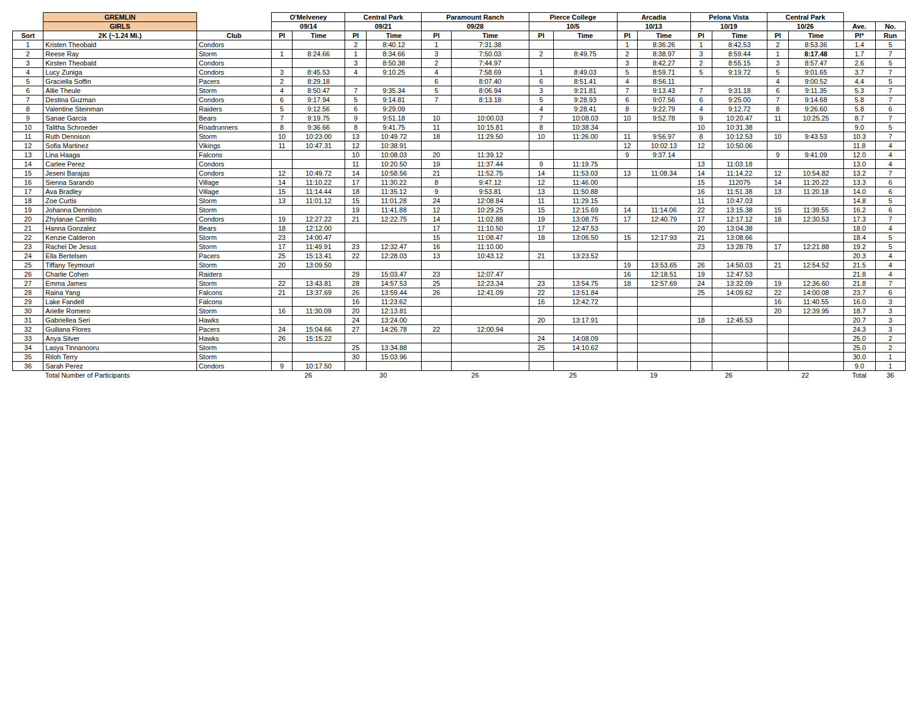| | GREMLIN | | O'Melveney | Central Park | Paramount Ranch | Pierce College | Arcadia | Pelona Vista | Central Park | | |
| --- | --- | --- | --- | --- | --- | --- | --- | --- | --- | --- | --- |
| | GIRLS | | 09/14 | 09/21 | 09/28 | 10/5 | 10/13 | 10/19 | 10/26 | Ave. | No. |
| Sort | 2K (~1.24 Mi.) | Club | Pl | Time | Pl | Time | Pl | Time | Pl | Time | Pl | Time | Pl | Time | Pl | Time | Pl* | Run |
| 1 | Kristen Theobald | Condors | | | 2 | 8:40.12 | 1 | 7:31.38 | | | 1 | 8:36.26 | 1 | 8:42.53 | 2 | 8:53.36 | 1.4 | 5 |
| 2 | Reese Ray | Storm | 1 | 8:24.66 | 1 | 8:34.66 | 3 | 7:50.03 | 2 | 8:49.75 | 2 | 8:38.97 | 3 | 8:59.44 | 1 | 8:17.48 | 1.7 | 7 |
| 3 | Kirsten Theobald | Condors | | | 3 | 8:50.38 | 2 | 7:44.97 | | | 3 | 8:42.27 | 2 | 8:55.15 | 3 | 8:57.47 | 2.6 | 5 |
| 4 | Lucy Zuniga | Condors | 3 | 8:45.53 | 4 | 9:10.25 | 4 | 7:58.69 | 1 | 8:49.03 | 5 | 8:59.71 | 5 | 9:19.72 | 5 | 9:01.65 | 3.7 | 7 |
| 5 | Graciella Soffin | Pacers | 2 | 8:29.18 | | | 6 | 8:07.40 | 6 | 8:51.41 | 4 | 8:56.11 | | | 4 | 9:00.52 | 4.4 | 5 |
| 6 | Allie Theule | Storm | 4 | 8:50.47 | 7 | 9:35.34 | 5 | 8:06.94 | 3 | 9:21.81 | 7 | 9:13.43 | 7 | 9:31.18 | 6 | 9:11.35 | 5.3 | 7 |
| 7 | Destina Guzman | Condors | 6 | 9:17.94 | 5 | 9:14.81 | 7 | 8:13.18 | 5 | 9:28.93 | 6 | 9:07.56 | 6 | 9:25.00 | 7 | 9:14.68 | 5.8 | 7 |
| 8 | Valentine Steinman | Raiders | 5 | 9:12.56 | 6 | 9:29.09 | | | 4 | 9:28.41 | 8 | 9:22.79 | 4 | 9:12.72 | 8 | 9:26.60 | 5.8 | 6 |
| 9 | Sanae Garcia | Bears | 7 | 9:19.75 | 9 | 9:51.18 | 10 | 10:00.03 | 7 | 10:08.03 | 10 | 9:52.78 | 9 | 10:20.47 | 11 | 10:25.25 | 8.7 | 7 |
| 10 | Talitha Schroeder | Roadrunners | 8 | 9:36.66 | 8 | 9:41.75 | 11 | 10:15.81 | 8 | 10:38.34 | | | 10 | 10:31.38 | | | 9.0 | 5 |
| 11 | Ruth Dennison | Storm | 10 | 10:23.00 | 13 | 10:49.72 | 18 | 11:29.50 | 10 | 11:26.00 | 11 | 9:56.97 | 8 | 10:12.53 | 10 | 9:43.53 | 10.3 | 7 |
| 12 | Sofia Martinez | Vikings | 11 | 10:47.31 | 12 | 10:38.91 | | | | | 12 | 10:02.13 | 12 | 10:50.06 | | | 11.8 | 4 |
| 13 | Lina Haaga | Falcons | | | 10 | 10:08.03 | 20 | 11:39.12 | | | 9 | 9:37.14 | | | 9 | 9:41.09 | 12.0 | 4 |
| 14 | Carlee Perez | Condors | | | 11 | 10:20.50 | 19 | 11:37.44 | 9 | 11:19.75 | | | 13 | 11:03.18 | | | 13.0 | 4 |
| 15 | Jeseni Barajas | Condors | 12 | 10:49.72 | 14 | 10:58.56 | 21 | 11:52.75 | 14 | 11:53.03 | 13 | 11:08.34 | 14 | 11:14.22 | 12 | 10:54.82 | 13.2 | 7 |
| 16 | Sienna Sarando | Village | 14 | 11:10.22 | 17 | 11:30.22 | 8 | 9:47.12 | 12 | 11:46.00 | | | 15 | 112075 | 14 | 11:20.22 | 13.3 | 6 |
| 17 | Ava Bradley | Village | 15 | 11:14.44 | 18 | 11:35.12 | 9 | 9:53.81 | 13 | 11:50.88 | | | 16 | 11:51.38 | 13 | 11:20.18 | 14.0 | 6 |
| 18 | Zoe Curtis | Storm | 13 | 11:01.12 | 15 | 11:01.28 | 24 | 12:08.84 | 11 | 11:29.15 | | | 11 | 10:47.03 | | | 14.8 | 5 |
| 19 | Johanna Dennison | Storm | | | 19 | 11:41.88 | 12 | 10:29.25 | 15 | 12:15.69 | 14 | 11:14.06 | 22 | 13:15.38 | 15 | 11:39.55 | 16.2 | 6 |
| 20 | Zhylanae Carrillo | Condors | 19 | 12:27.22 | 21 | 12:22.75 | 14 | 11:02.88 | 19 | 13:08.75 | 17 | 12:40.79 | 17 | 12:17.12 | 18 | 12:30.53 | 17.3 | 7 |
| 21 | Hanna Gonzalez | Bears | 18 | 12:12.00 | | | 17 | 11:10.50 | 17 | 12:47.53 | | | 20 | 13:04.38 | | | 18.0 | 4 |
| 22 | Kenzie Calderon | Storm | 23 | 14:00.47 | | | 15 | 11:08.47 | 18 | 13:06.50 | 15 | 12:17.93 | 21 | 13:08.66 | | | 18.4 | 5 |
| 23 | Rachel De Jesus | Storm | 17 | 11:49.91 | 23 | 12:32.47 | 16 | 11:10.00 | | | | | 23 | 13:28.78 | 17 | 12:21.88 | 19.2 | 5 |
| 24 | Ella Bertelsen | Pacers | 25 | 15:13.41 | 22 | 12:28.03 | 13 | 10:43.12 | 21 | 13:23.52 | | | | | | | 20.3 | 4 |
| 25 | Tiffany Teymouri | Storm | 20 | 13:09.50 | | | | | | | 19 | 13:53.65 | 26 | 14:50.03 | 21 | 12:54.52 | 21.5 | 4 |
| 26 | Charlie Cohen | Raiders | | | 29 | 15:03.47 | 23 | 12:07.47 | | | 16 | 12:18.51 | 19 | 12:47.53 | | | 21.8 | 4 |
| 27 | Emma James | Storm | 22 | 13:43.81 | 28 | 14:57.53 | 25 | 12:23.34 | 23 | 13:54.75 | 18 | 12:57.69 | 24 | 13:32.09 | 19 | 12:36.60 | 21.8 | 7 |
| 28 | Raina Yang | Falcons | 21 | 13:37.69 | 26 | 13:59.44 | 26 | 12:41.09 | 22 | 13:51.84 | | | 25 | 14:09.62 | 22 | 14:00.08 | 23.7 | 6 |
| 29 | Lake Fandell | Falcons | | | 16 | 11:23.62 | | | 16 | 12:42.72 | | | | | 16 | 11:40.55 | 16.0 | 3 |
| 30 | Arielle Romero | Storm | 16 | 11:30.09 | 20 | 12:13.81 | | | | | | | | | 20 | 12:39.95 | 18.7 | 3 |
| 31 | Gabriellea Seri | Hawks | | | 24 | 13:24.00 | | | 20 | 13:17.91 | | | 18 | 12:45.53 | | | 20.7 | 3 |
| 32 | Guiliana Flores | Pacers | 24 | 15:04.66 | 27 | 14:26.78 | 22 | 12:00.94 | | | | | | | | | 24.3 | 3 |
| 33 | Anya Silver | Hawks | 26 | 15:15.22 | | | | | 24 | 14:08.09 | | | | | | | 25.0 | 2 |
| 34 | Lasya Tinnanooru | Storm | | | 25 | 13:34.88 | | | 25 | 14:10.62 | | | | | | | 25.0 | 2 |
| 35 | Riloh Terry | Storm | | | 30 | 15:03.96 | | | | | | | | | | | 30.0 | 1 |
| 36 | Sarah Perez | Condors | 9 | 10:17.50 | | | | | | | | | | | | | 9.0 | 1 |
| | Total Number of Participants | | 26 | 30 | 26 | 25 | 19 | 26 | 22 | Total | 36 |